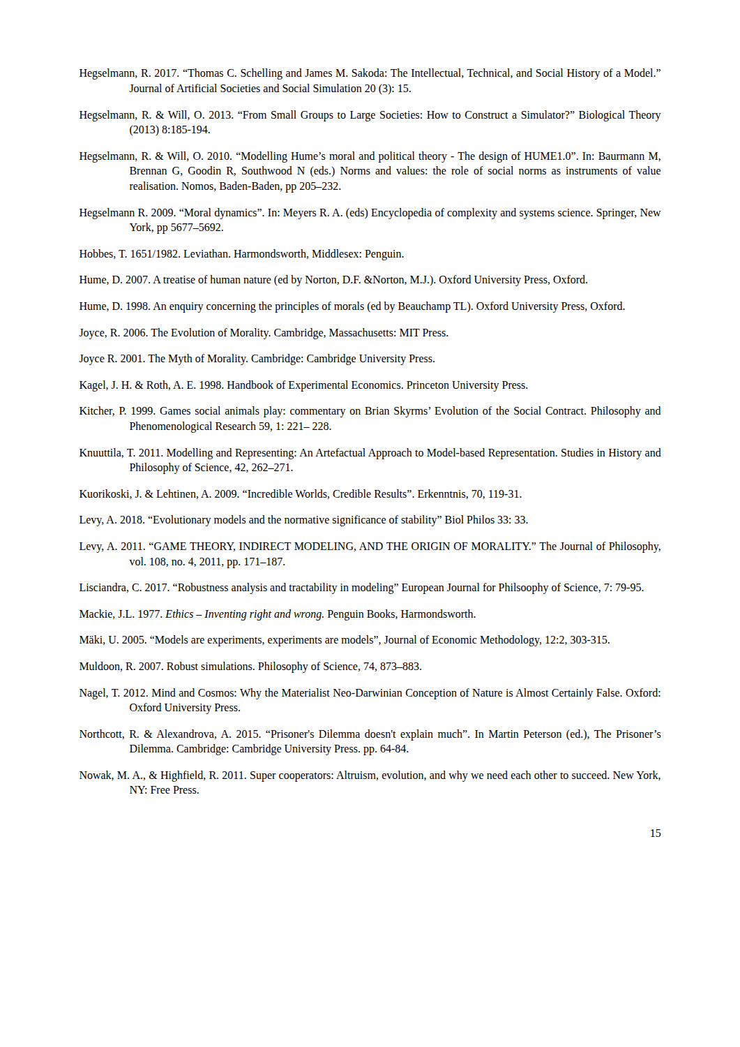Hegselmann, R. 2017. “Thomas C. Schelling and James M. Sakoda: The Intellectual, Technical, and Social History of a Model.” Journal of Artificial Societies and Social Simulation 20 (3): 15.
Hegselmann, R. & Will, O. 2013. “From Small Groups to Large Societies: How to Construct a Simulator?” Biological Theory (2013) 8:185-194.
Hegselmann, R. & Will, O. 2010. “Modelling Hume’s moral and political theory - The design of HUME1.0”. In: Baurmann M, Brennan G, Goodin R, Southwood N (eds.) Norms and values: the role of social norms as instruments of value realisation. Nomos, Baden-Baden, pp 205–232.
Hegselmann R. 2009. “Moral dynamics”. In: Meyers R. A. (eds) Encyclopedia of complexity and systems science. Springer, New York, pp 5677–5692.
Hobbes, T. 1651/1982. Leviathan. Harmondsworth, Middlesex: Penguin.
Hume, D. 2007. A treatise of human nature (ed by Norton, D.F. &Norton, M.J.). Oxford University Press, Oxford.
Hume, D. 1998. An enquiry concerning the principles of morals (ed by Beauchamp TL). Oxford University Press, Oxford.
Joyce, R. 2006. The Evolution of Morality. Cambridge, Massachusetts: MIT Press.
Joyce R. 2001. The Myth of Morality. Cambridge: Cambridge University Press.
Kagel, J. H. & Roth, A. E. 1998. Handbook of Experimental Economics. Princeton University Press.
Kitcher, P. 1999. Games social animals play: commentary on Brian Skyrms’ Evolution of the Social Contract. Philosophy and Phenomenological Research 59, 1: 221– 228.
Knuuttila, T. 2011. Modelling and Representing: An Artefactual Approach to Model-based Representation. Studies in History and Philosophy of Science, 42, 262–271.
Kuorikoski, J. & Lehtinen, A. 2009. “Incredible Worlds, Credible Results”. Erkenntnis, 70, 119-31.
Levy, A. 2018. “Evolutionary models and the normative significance of stability” Biol Philos 33: 33.
Levy, A. 2011. “GAME THEORY, INDIRECT MODELING, AND THE ORIGIN OF MORALITY.” The Journal of Philosophy, vol. 108, no. 4, 2011, pp. 171–187.
Lisciandra, C. 2017. “Robustness analysis and tractability in modeling” European Journal for Philsoophy of Science, 7: 79-95.
Mackie, J.L. 1977. Ethics – Inventing right and wrong. Penguin Books, Harmondsworth.
Mäki, U. 2005. “Models are experiments, experiments are models”, Journal of Economic Methodology, 12:2, 303-315.
Muldoon, R. 2007. Robust simulations. Philosophy of Science, 74, 873–883.
Nagel, T. 2012. Mind and Cosmos: Why the Materialist Neo-Darwinian Conception of Nature is Almost Certainly False. Oxford: Oxford University Press.
Northcott, R. & Alexandrova, A. 2015. “Prisoner's Dilemma doesn't explain much”. In Martin Peterson (ed.), The Prisoner’s Dilemma. Cambridge: Cambridge University Press. pp. 64-84.
Nowak, M. A., & Highfield, R. 2011. Super cooperators: Altruism, evolution, and why we need each other to succeed. New York, NY: Free Press.
15